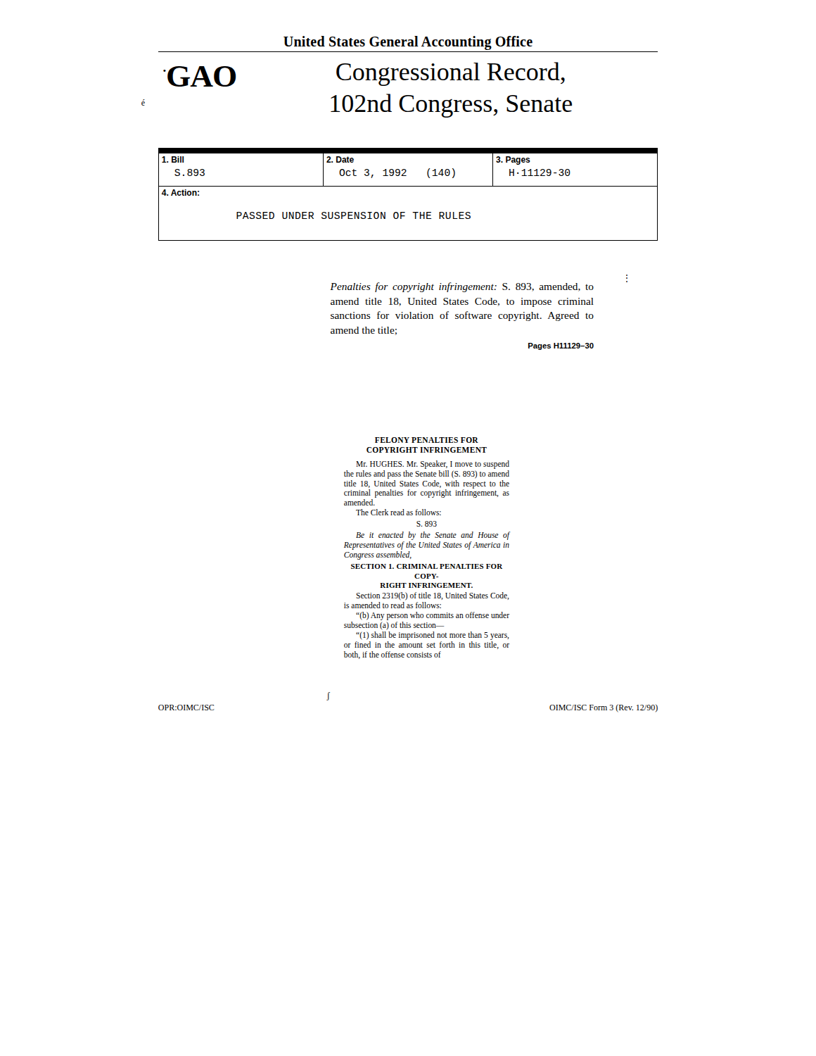United States General Accounting Office
·GAO
Congressional Record,
102nd Congress, Senate
é
| 1. Bill S.893 | 2. Date Oct 3, 1992 (140) | 3. Pages H·11129-30 |
| 4. Action: PASSED UNDER SUSPENSION OF THE RULES |
Penalties for copyright infringement: S. 893, amended, to amend title 18, United States Code, to impose criminal sanctions for violation of software copyright. Agreed to amend the title;
Pages H11129–30
⋮
FELONY PENALTIES FOR
COPYRIGHT INFRINGEMENT
Mr. HUGHES. Mr. Speaker, I move to suspend the rules and pass the Senate bill (S. 893) to amend title 18, United States Code, with respect to the criminal penalties for copyright infringement, as amended.
The Clerk read as follows:
S. 893
Be it enacted by the Senate and House of Representatives of the United States of America in Congress assembled,
SECTION 1. CRIMINAL PENALTIES FOR COPY-
RIGHT INFRINGEMENT.
Section 2319(b) of title 18, United States Code, is amended to read as follows:
“(b) Any person who commits an offense under subsection (a) of this section—
“(1) shall be imprisoned not more than 5 years, or fined in the amount set forth in this title, or both, if the offense consists of
ʃ
OPR:OIMC/ISC
OIMC/ISC Form 3 (Rev. 12/90)